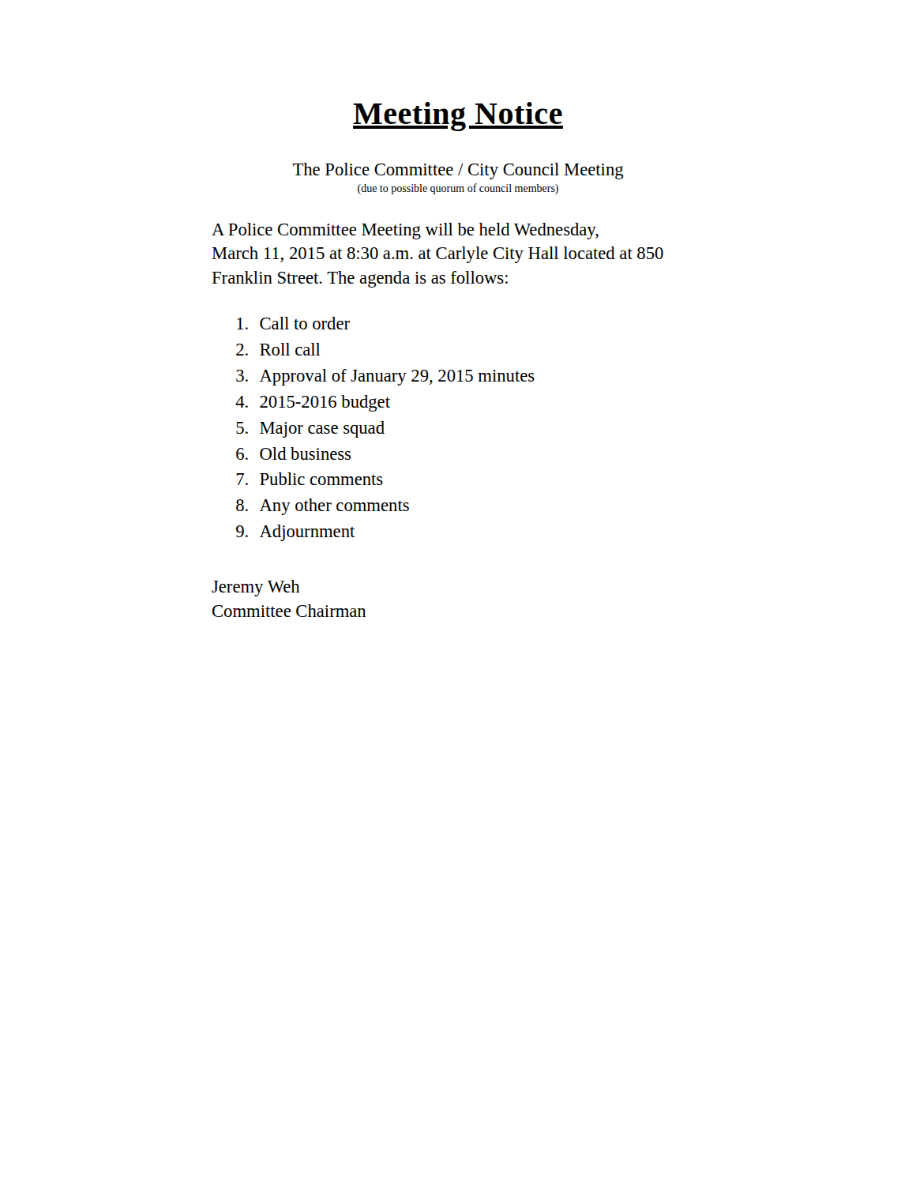Meeting Notice
The Police Committee / City Council Meeting
(due to possible quorum of council members)
A Police Committee Meeting will be held Wednesday,
March 11, 2015 at 8:30 a.m. at Carlyle City Hall located at 850 Franklin Street. The agenda is as follows:
Call to order
Roll call
Approval of January 29, 2015 minutes
2015-2016 budget
Major case squad
Old business
Public comments
Any other comments
Adjournment
Jeremy Weh
Committee Chairman